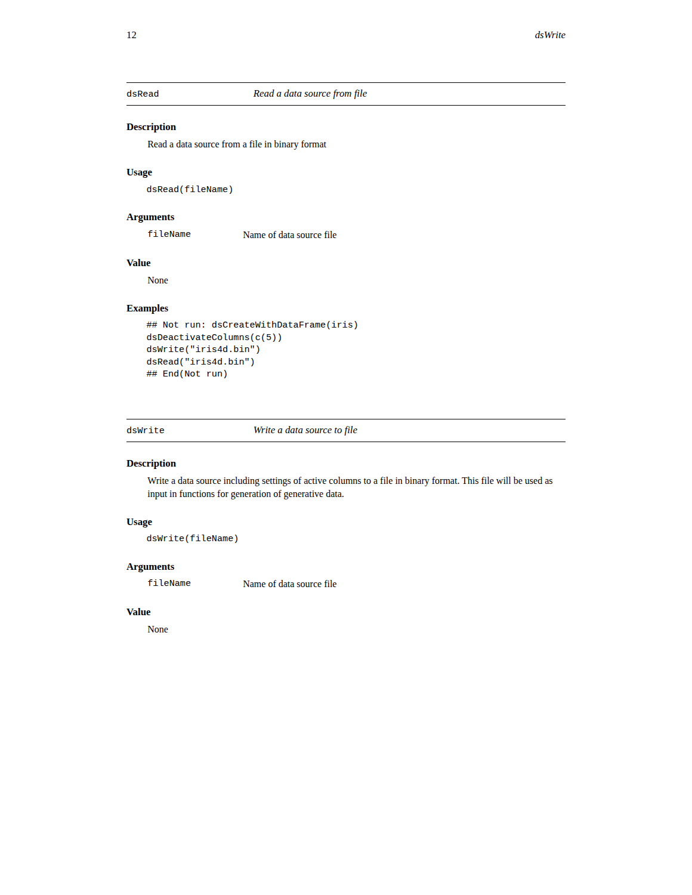12 dsWrite
dsRead Read a data source from file
Description
Read a data source from a file in binary format
Usage
dsRead(fileName)
Arguments
fileName
Name of data source file
Value
None
Examples
## Not run: dsCreateWithDataFrame(iris)
dsDeactivateColumns(c(5))
dsWrite("iris4d.bin")
dsRead("iris4d.bin")
## End(Not run)
dsWrite Write a data source to file
Description
Write a data source including settings of active columns to a file in binary format. This file will be used as input in functions for generation of generative data.
Usage
dsWrite(fileName)
Arguments
fileName
Name of data source file
Value
None